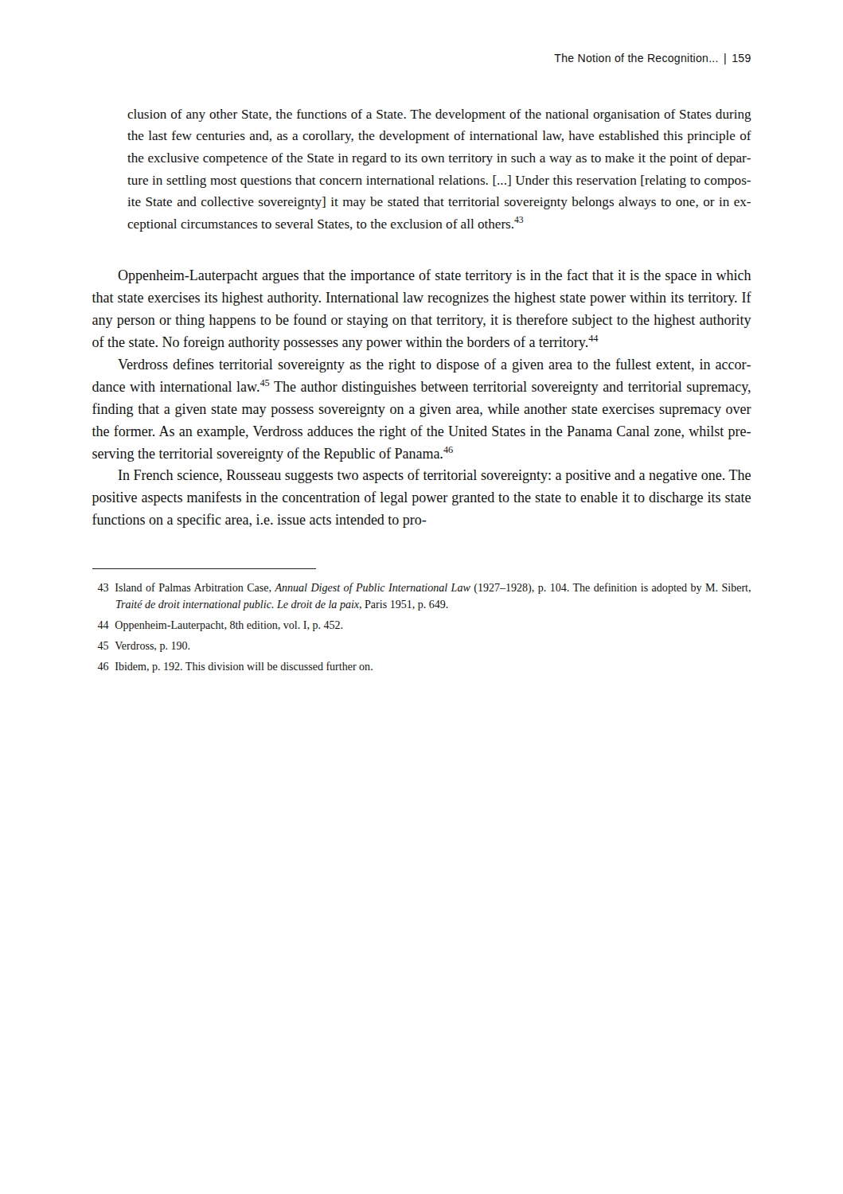The Notion of the Recognition...|159
clusion of any other State, the functions of a State. The development of the national organisation of States during the last few centuries and, as a corollary, the development of international law, have established this principle of the exclusive competence of the State in regard to its own territory in such a way as to make it the point of departure in settling most questions that concern international relations. [...] Under this reservation [relating to composite State and collective sovereignty] it may be stated that territorial sovereignty belongs always to one, or in exceptional circumstances to several States, to the exclusion of all others.43
Oppenheim-Lauterpacht argues that the importance of state territory is in the fact that it is the space in which that state exercises its highest authority. International law recognizes the highest state power within its territory. If any person or thing happens to be found or staying on that territory, it is therefore subject to the highest authority of the state. No foreign authority possesses any power within the borders of a territory.44
Verdross defines territorial sovereignty as the right to dispose of a given area to the fullest extent, in accordance with international law.45 The author distinguishes between territorial sovereignty and territorial supremacy, finding that a given state may possess sovereignty on a given area, while another state exercises supremacy over the former. As an example, Verdross adduces the right of the United States in the Panama Canal zone, whilst preserving the territorial sovereignty of the Republic of Panama.46
In French science, Rousseau suggests two aspects of territorial sovereignty: a positive and a negative one. The positive aspects manifests in the concentration of legal power granted to the state to enable it to discharge its state functions on a specific area, i.e. issue acts intended to pro-
43 Island of Palmas Arbitration Case, Annual Digest of Public International Law (1927–1928), p. 104. The definition is adopted by M. Sibert, Traité de droit international public. Le droit de la paix, Paris 1951, p. 649.
44 Oppenheim-Lauterpacht, 8th edition, vol. I, p. 452.
45 Verdross, p. 190.
46 Ibidem, p. 192. This division will be discussed further on.